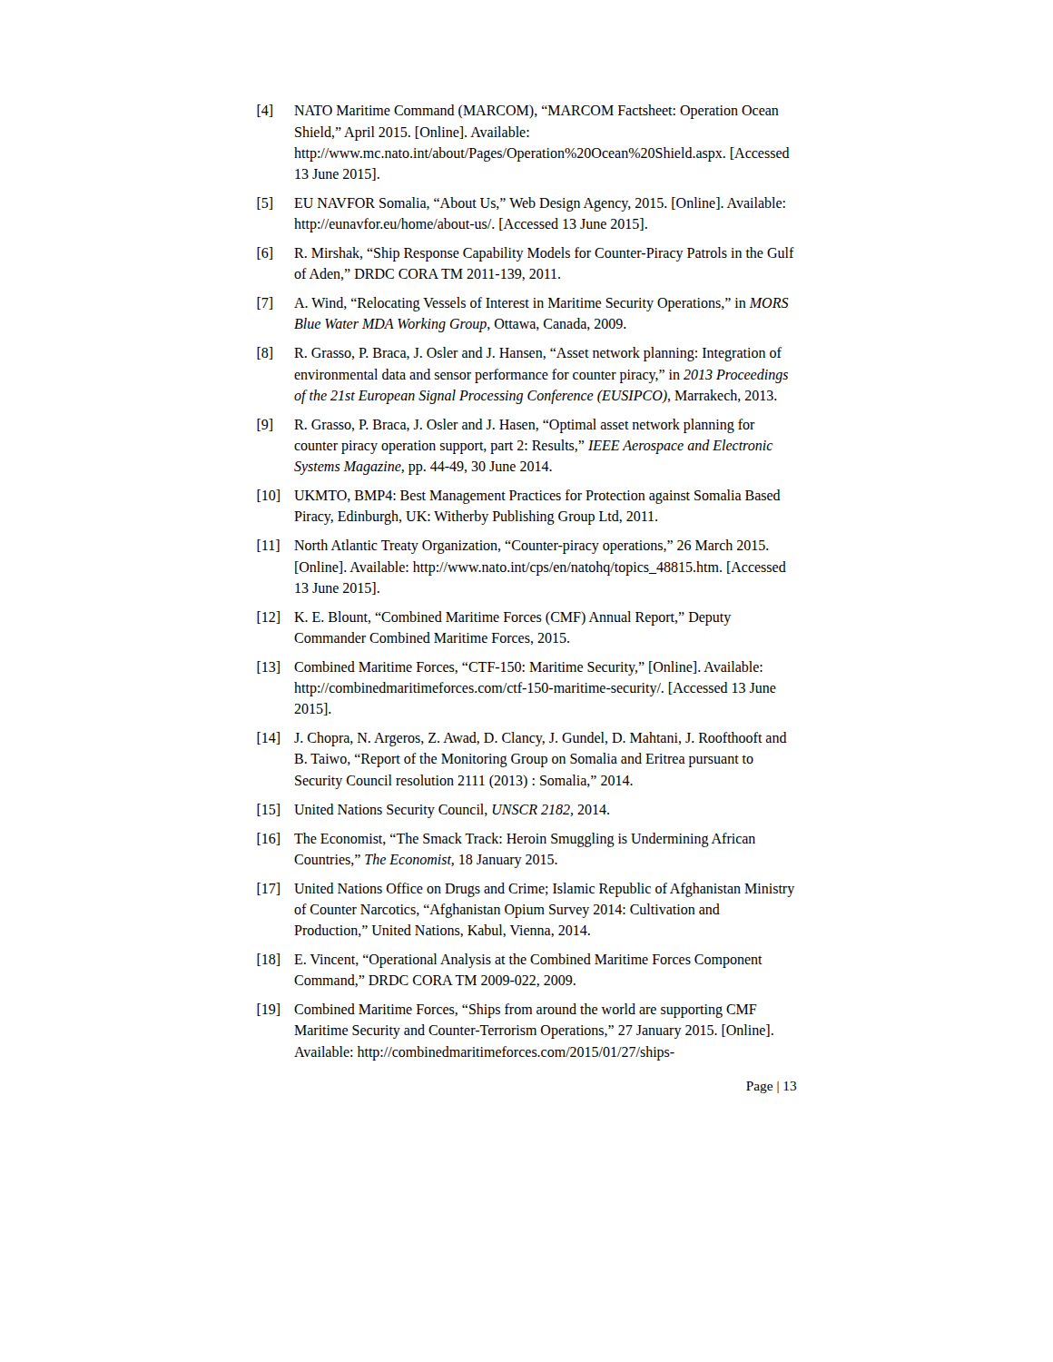[4] NATO Maritime Command (MARCOM), “MARCOM Factsheet: Operation Ocean Shield,” April 2015. [Online]. Available: http://www.mc.nato.int/about/Pages/Operation%20Ocean%20Shield.aspx. [Accessed 13 June 2015].
[5] EU NAVFOR Somalia, “About Us,” Web Design Agency, 2015. [Online]. Available: http://eunavfor.eu/home/about-us/. [Accessed 13 June 2015].
[6] R. Mirshak, “Ship Response Capability Models for Counter-Piracy Patrols in the Gulf of Aden,” DRDC CORA TM 2011-139, 2011.
[7] A. Wind, “Relocating Vessels of Interest in Maritime Security Operations,” in MORS Blue Water MDA Working Group, Ottawa, Canada, 2009.
[8] R. Grasso, P. Braca, J. Osler and J. Hansen, “Asset network planning: Integration of environmental data and sensor performance for counter piracy,” in 2013 Proceedings of the 21st European Signal Processing Conference (EUSIPCO), Marrakech, 2013.
[9] R. Grasso, P. Braca, J. Osler and J. Hasen, “Optimal asset network planning for counter piracy operation support, part 2: Results,” IEEE Aerospace and Electronic Systems Magazine, pp. 44-49, 30 June 2014.
[10] UKMTO, BMP4: Best Management Practices for Protection against Somalia Based Piracy, Edinburgh, UK: Witherby Publishing Group Ltd, 2011.
[11] North Atlantic Treaty Organization, “Counter-piracy operations,” 26 March 2015. [Online]. Available: http://www.nato.int/cps/en/natohq/topics_48815.htm. [Accessed 13 June 2015].
[12] K. E. Blount, “Combined Maritime Forces (CMF) Annual Report,” Deputy Commander Combined Maritime Forces, 2015.
[13] Combined Maritime Forces, “CTF-150: Maritime Security,” [Online]. Available: http://combinedmaritimeforces.com/ctf-150-maritime-security/. [Accessed 13 June 2015].
[14] J. Chopra, N. Argeros, Z. Awad, D. Clancy, J. Gundel, D. Mahtani, J. Roofthooft and B. Taiwo, “Report of the Monitoring Group on Somalia and Eritrea pursuant to Security Council resolution 2111 (2013) : Somalia,” 2014.
[15] United Nations Security Council, UNSCR 2182, 2014.
[16] The Economist, “The Smack Track: Heroin Smuggling is Undermining African Countries,” The Economist, 18 January 2015.
[17] United Nations Office on Drugs and Crime; Islamic Republic of Afghanistan Ministry of Counter Narcotics, “Afghanistan Opium Survey 2014: Cultivation and Production,” United Nations, Kabul, Vienna, 2014.
[18] E. Vincent, “Operational Analysis at the Combined Maritime Forces Component Command,” DRDC CORA TM 2009-022, 2009.
[19] Combined Maritime Forces, “Ships from around the world are supporting CMF Maritime Security and Counter-Terrorism Operations,” 27 January 2015. [Online]. Available: http://combinedmaritimeforces.com/2015/01/27/ships-
Page | 13